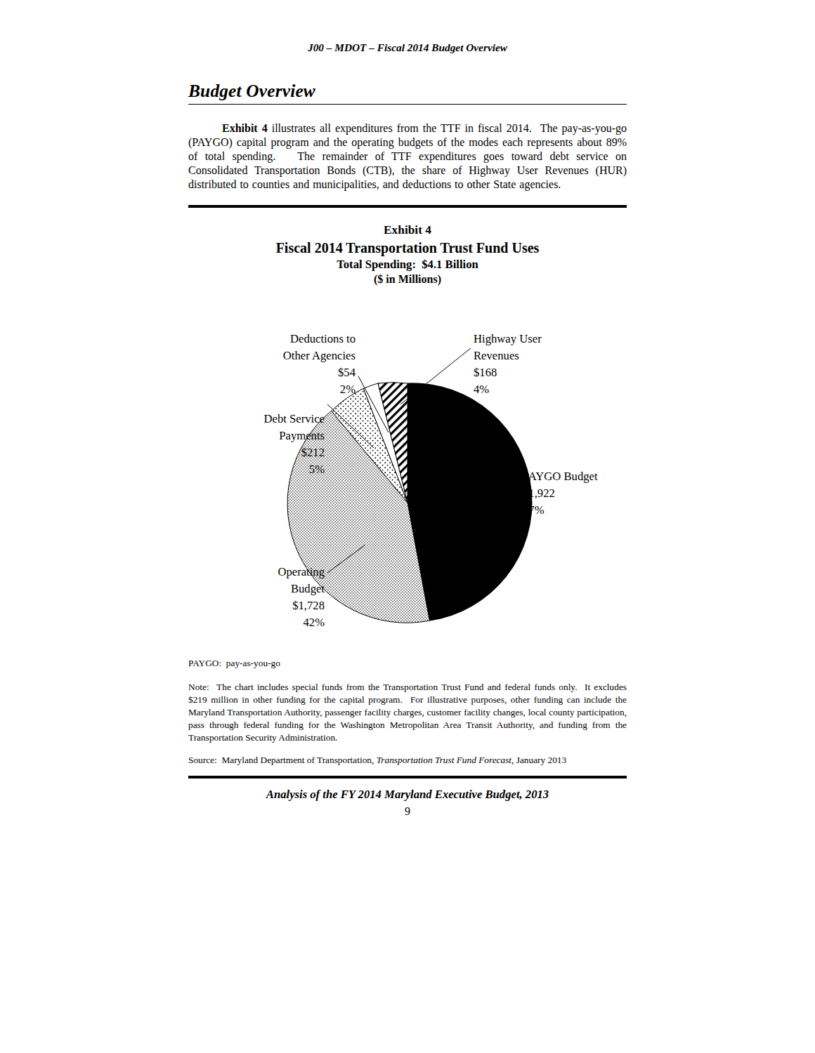J00 – MDOT – Fiscal 2014 Budget Overview
Budget Overview
Exhibit 4 illustrates all expenditures from the TTF in fiscal 2014. The pay-as-you-go (PAYGO) capital program and the operating budgets of the modes each represents about 89% of total spending. The remainder of TTF expenditures goes toward debt service on Consolidated Transportation Bonds (CTB), the share of Highway User Revenues (HUR) distributed to counties and municipalities, and deductions to other State agencies.
Exhibit 4
Fiscal 2014 Transportation Trust Fund Uses
Total Spending: $4.1 Billion
($ in Millions)
Pie centered at (310,300), r=170. Start at 12 o'clock, clockwise. Slices: PAYGO 47% (169.2deg), Operating 42% (151.2deg), Debt 5% (18deg), Deductions 2% (7.2deg), HUR 4% (14.4deg) Deductions to Other Agencies $54 2% Debt Service Payments $212 5% Operating Budget $1,728 42% PAYGO Budget $1,922 47% Highway User Revenues $168 4%
PAYGO: pay-as-you-go
Note: The chart includes special funds from the Transportation Trust Fund and federal funds only. It excludes $219 million in other funding for the capital program. For illustrative purposes, other funding can include the Maryland Transportation Authority, passenger facility charges, customer facility changes, local county participation, pass through federal funding for the Washington Metropolitan Area Transit Authority, and funding from the Transportation Security Administration.
Source: Maryland Department of Transportation, Transportation Trust Fund Forecast, January 2013
Analysis of the FY 2014 Maryland Executive Budget, 2013
9